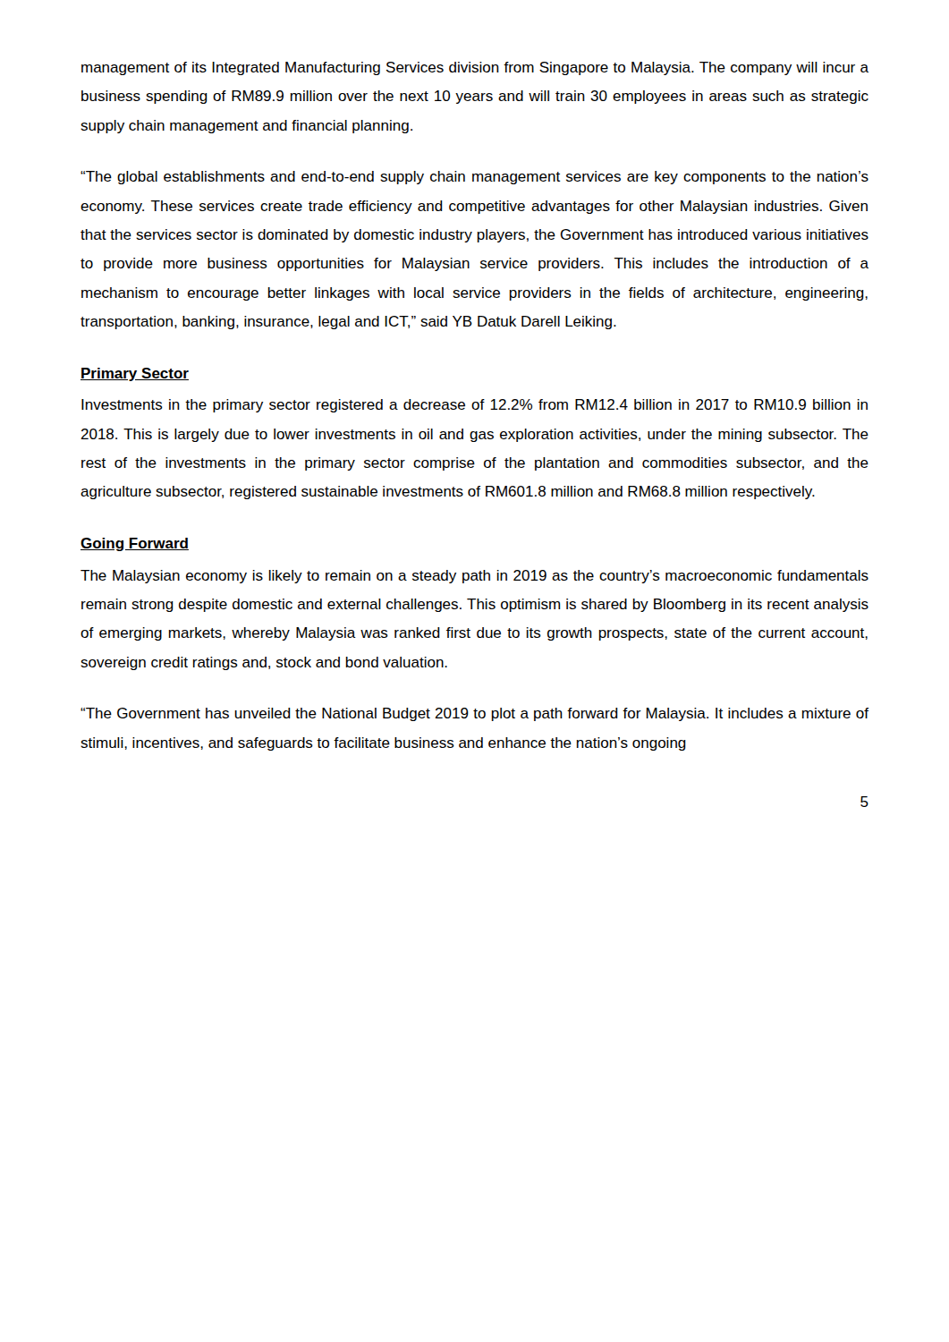management of its Integrated Manufacturing Services division from Singapore to Malaysia. The company will incur a business spending of RM89.9 million over the next 10 years and will train 30 employees in areas such as strategic supply chain management and financial planning.
“The global establishments and end-to-end supply chain management services are key components to the nation’s economy. These services create trade efficiency and competitive advantages for other Malaysian industries. Given that the services sector is dominated by domestic industry players, the Government has introduced various initiatives to provide more business opportunities for Malaysian service providers. This includes the introduction of a mechanism to encourage better linkages with local service providers in the fields of architecture, engineering, transportation, banking, insurance, legal and ICT,” said YB Datuk Darell Leiking.
Primary Sector
Investments in the primary sector registered a decrease of 12.2% from RM12.4 billion in 2017 to RM10.9 billion in 2018. This is largely due to lower investments in oil and gas exploration activities, under the mining subsector. The rest of the investments in the primary sector comprise of the plantation and commodities subsector, and the agriculture subsector, registered sustainable investments of RM601.8 million and RM68.8 million respectively.
Going Forward
The Malaysian economy is likely to remain on a steady path in 2019 as the country’s macroeconomic fundamentals remain strong despite domestic and external challenges. This optimism is shared by Bloomberg in its recent analysis of emerging markets, whereby Malaysia was ranked first due to its growth prospects, state of the current account, sovereign credit ratings and, stock and bond valuation.
“The Government has unveiled the National Budget 2019 to plot a path forward for Malaysia. It includes a mixture of stimuli, incentives, and safeguards to facilitate business and enhance the nation’s ongoing
5